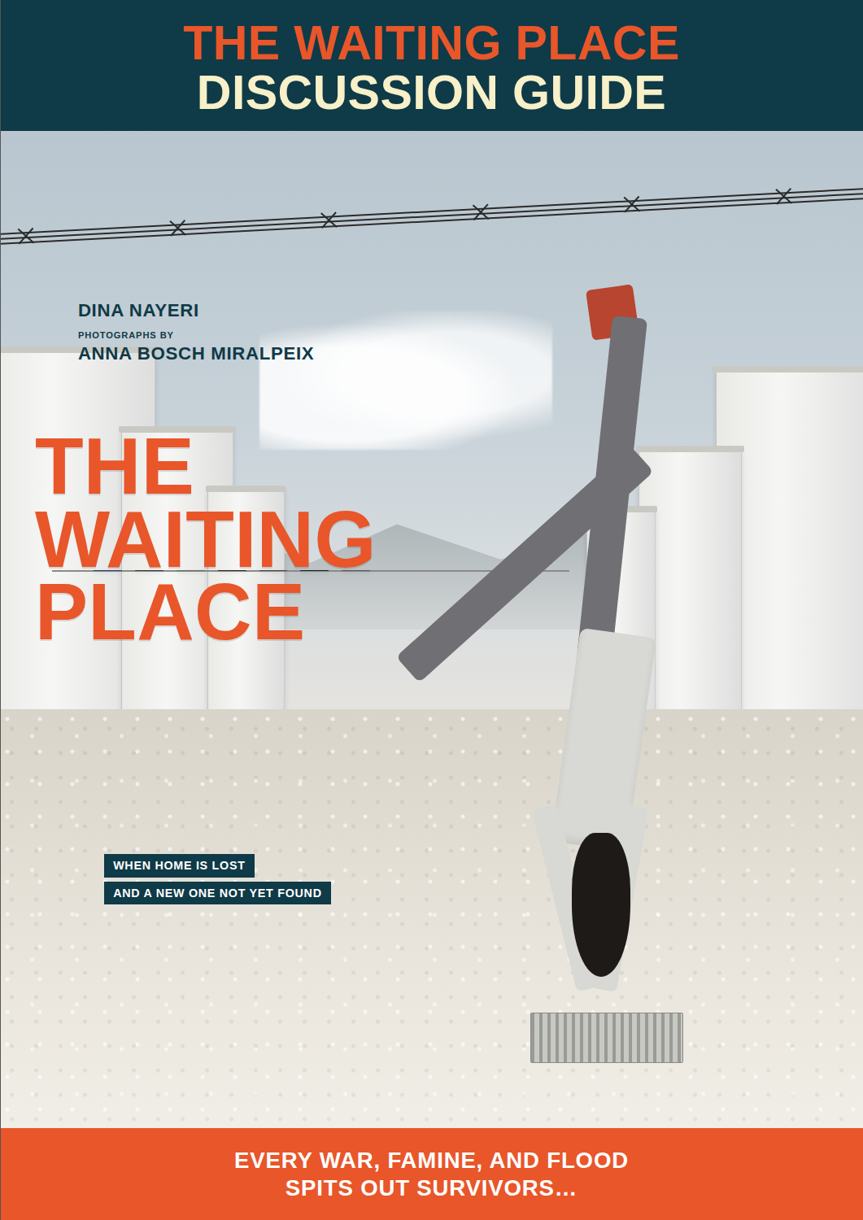The Waiting Place Discussion Guide
Dina Nayeri
Photographs by
Anna Bosch Miralpeix
The Waiting Place
When home is lost and a new one not yet found
Every war, famine, and flood
spits out survivors…